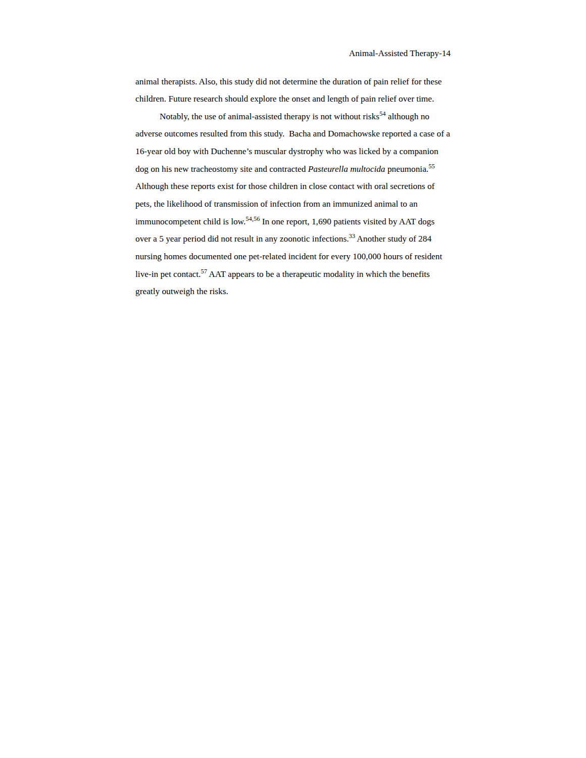Animal-Assisted Therapy-14
animal therapists. Also, this study did not determine the duration of pain relief for these children. Future research should explore the onset and length of pain relief over time.
Notably, the use of animal-assisted therapy is not without risks54 although no adverse outcomes resulted from this study. Bacha and Domachowske reported a case of a 16-year old boy with Duchenne’s muscular dystrophy who was licked by a companion dog on his new tracheostomy site and contracted Pasteurella multocida pneumonia.55 Although these reports exist for those children in close contact with oral secretions of pets, the likelihood of transmission of infection from an immunized animal to an immunocompetent child is low.54,56 In one report, 1,690 patients visited by AAT dogs over a 5 year period did not result in any zoonotic infections.33 Another study of 284 nursing homes documented one pet-related incident for every 100,000 hours of resident live-in pet contact.57 AAT appears to be a therapeutic modality in which the benefits greatly outweigh the risks.